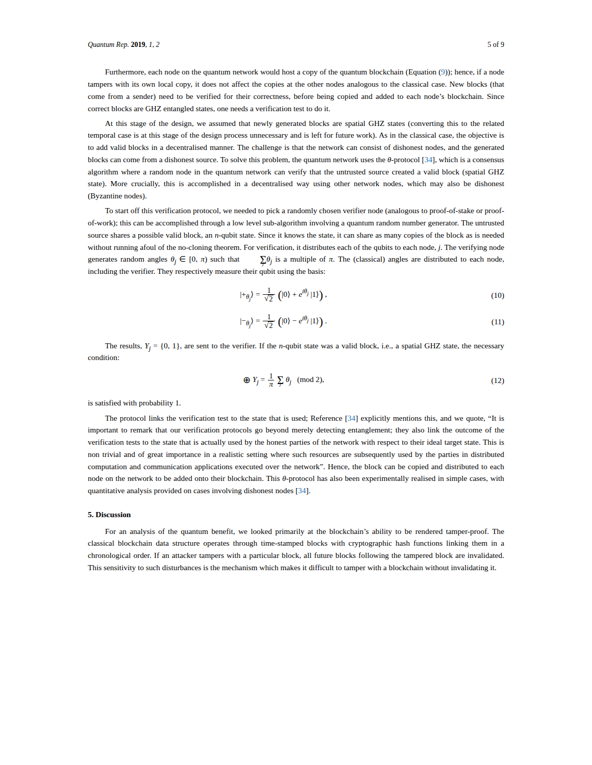Quantum Rep. 2019, 1, 2
5 of 9
Furthermore, each node on the quantum network would host a copy of the quantum blockchain (Equation (9)); hence, if a node tampers with its own local copy, it does not affect the copies at the other nodes analogous to the classical case. New blocks (that come from a sender) need to be verified for their correctness, before being copied and added to each node’s blockchain. Since correct blocks are GHZ entangled states, one needs a verification test to do it.
At this stage of the design, we assumed that newly generated blocks are spatial GHZ states (converting this to the related temporal case is at this stage of the design process unnecessary and is left for future work). As in the classical case, the objective is to add valid blocks in a decentralised manner. The challenge is that the network can consist of dishonest nodes, and the generated blocks can come from a dishonest source. To solve this problem, the quantum network uses the θ-protocol [34], which is a consensus algorithm where a random node in the quantum network can verify that the untrusted source created a valid block (spatial GHZ state). More crucially, this is accomplished in a decentralised way using other network nodes, which may also be dishonest (Byzantine nodes).
To start off this verification protocol, we needed to pick a randomly chosen verifier node (analogous to proof-of-stake or proof-of-work); this can be accomplished through a low level sub-algorithm involving a quantum random number generator. The untrusted source shares a possible valid block, an n-qubit state. Since it knows the state, it can share as many copies of the block as is needed without running afoul of the no-cloning theorem. For verification, it distributes each of the qubits to each node, j. The verifying node generates random angles θj ∈ [0, π) such that Σj θj is a multiple of π. The (classical) angles are distributed to each node, including the verifier. They respectively measure their qubit using the basis:
|+θj⟩ = 12 (|0⟩ + eiθj |1⟩) ,
(10)
|−θj⟩ = 12 (|0⟩ − eiθj |1⟩) .
(11)
The results, Yj = {0, 1}, are sent to the verifier. If the n-qubit state was a valid block, i.e., a spatial GHZ state, the necessary condition:
⊕j Yj = 1 π Σj θj (mod 2),
(12)
is satisfied with probability 1.
The protocol links the verification test to the state that is used; Reference [34] explicitly mentions this, and we quote, “It is important to remark that our verification protocols go beyond merely detecting entanglement; they also link the outcome of the verification tests to the state that is actually used by the honest parties of the network with respect to their ideal target state. This is non trivial and of great importance in a realistic setting where such resources are subsequently used by the parties in distributed computation and communication applications executed over the network”. Hence, the block can be copied and distributed to each node on the network to be added onto their blockchain. This θ-protocol has also been experimentally realised in simple cases, with quantitative analysis provided on cases involving dishonest nodes [34].
5. Discussion
For an analysis of the quantum benefit, we looked primarily at the blockchain’s ability to be rendered tamper-proof. The classical blockchain data structure operates through time-stamped blocks with cryptographic hash functions linking them in a chronological order. If an attacker tampers with a particular block, all future blocks following the tampered block are invalidated. This sensitivity to such disturbances is the mechanism which makes it difficult to tamper with a blockchain without invalidating it.